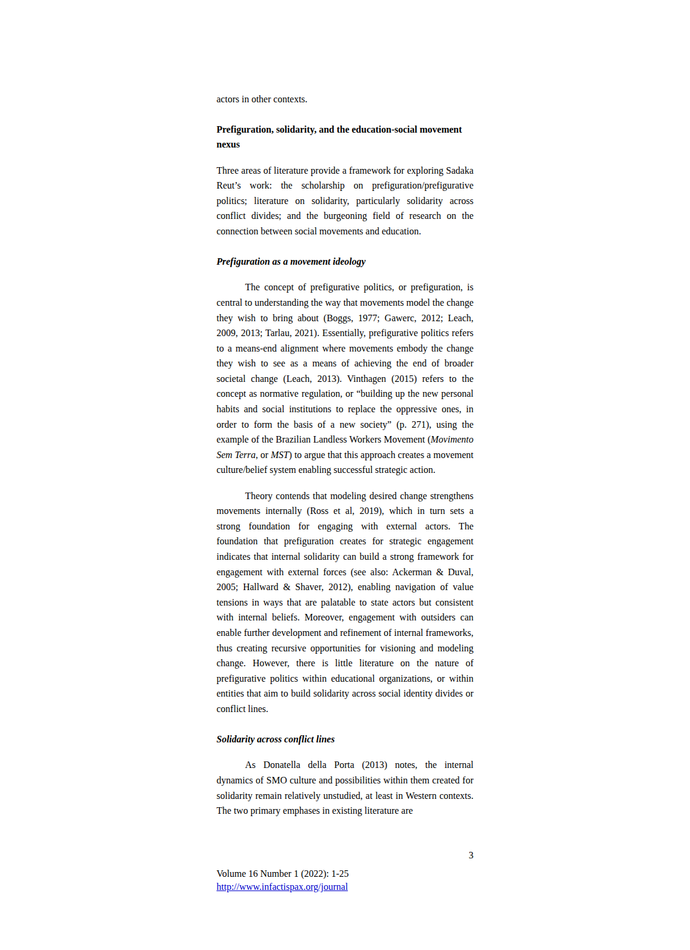actors in other contexts.
Prefiguration, solidarity, and the education-social movement nexus
Three areas of literature provide a framework for exploring Sadaka Reut’s work: the scholarship on prefiguration/prefigurative politics; literature on solidarity, particularly solidarity across conflict divides; and the burgeoning field of research on the connection between social movements and education.
Prefiguration as a movement ideology
The concept of prefigurative politics, or prefiguration, is central to understanding the way that movements model the change they wish to bring about (Boggs, 1977; Gawerc, 2012; Leach, 2009, 2013; Tarlau, 2021). Essentially, prefigurative politics refers to a means-end alignment where movements embody the change they wish to see as a means of achieving the end of broader societal change (Leach, 2013). Vinthagen (2015) refers to the concept as normative regulation, or “building up the new personal habits and social institutions to replace the oppressive ones, in order to form the basis of a new society” (p. 271), using the example of the Brazilian Landless Workers Movement (Movimento Sem Terra, or MST) to argue that this approach creates a movement culture/belief system enabling successful strategic action.
Theory contends that modeling desired change strengthens movements internally (Ross et al, 2019), which in turn sets a strong foundation for engaging with external actors. The foundation that prefiguration creates for strategic engagement indicates that internal solidarity can build a strong framework for engagement with external forces (see also: Ackerman & Duval, 2005; Hallward & Shaver, 2012), enabling navigation of value tensions in ways that are palatable to state actors but consistent with internal beliefs. Moreover, engagement with outsiders can enable further development and refinement of internal frameworks, thus creating recursive opportunities for visioning and modeling change. However, there is little literature on the nature of prefigurative politics within educational organizations, or within entities that aim to build solidarity across social identity divides or conflict lines.
Solidarity across conflict lines
As Donatella della Porta (2013) notes, the internal dynamics of SMO culture and possibilities within them created for solidarity remain relatively unstudied, at least in Western contexts. The two primary emphases in existing literature are
3
Volume 16 Number 1 (2022): 1-25
http://www.infactispax.org/journal